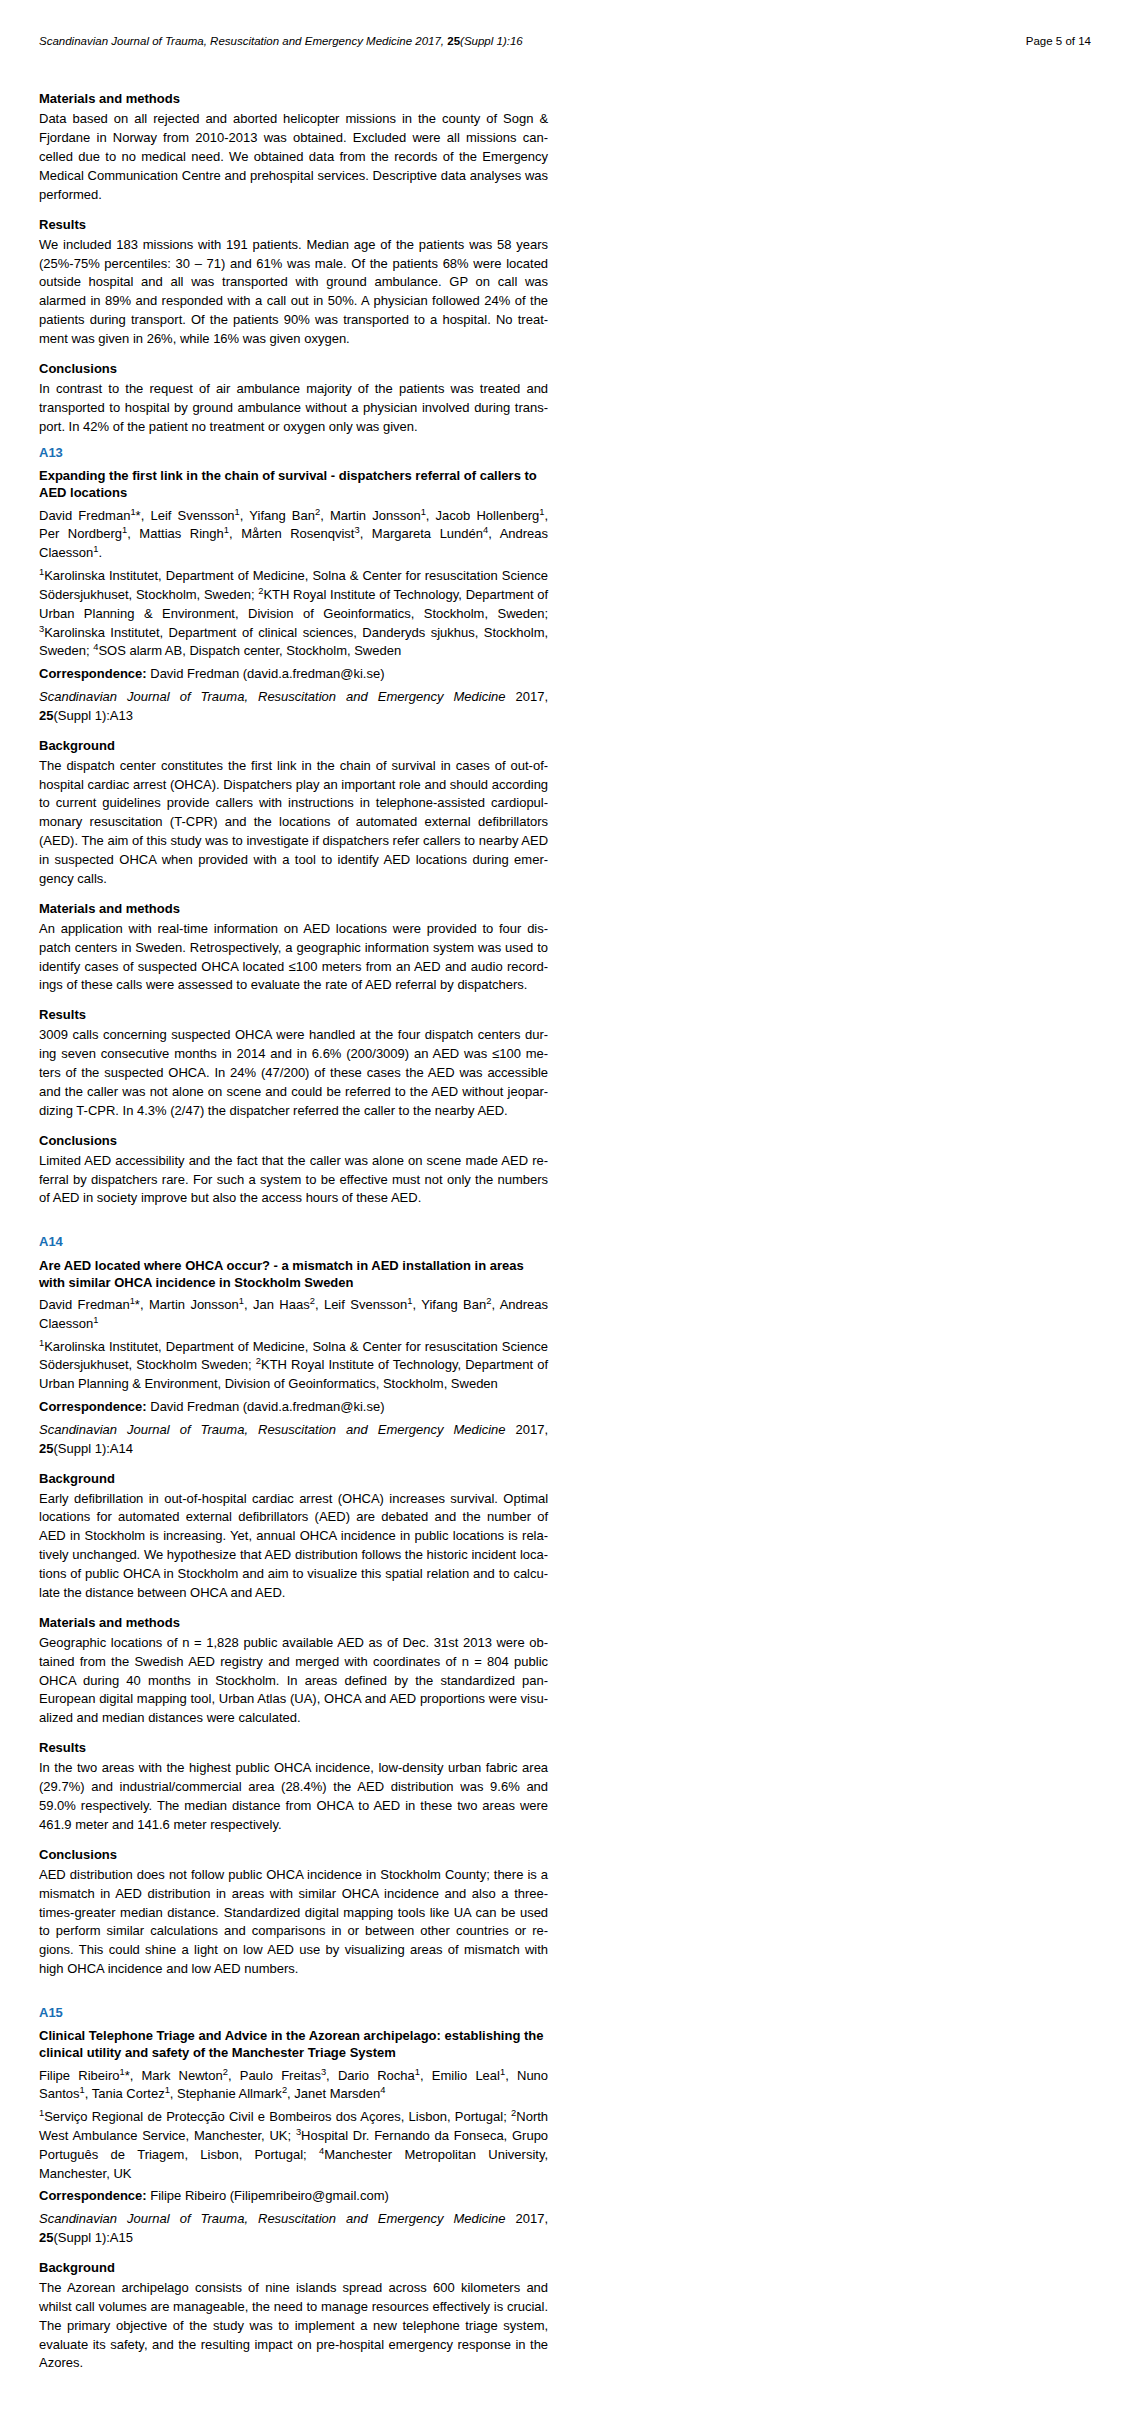Scandinavian Journal of Trauma, Resuscitation and Emergency Medicine 2017, 25(Suppl 1):16
Page 5 of 14
Materials and methods
Data based on all rejected and aborted helicopter missions in the county of Sogn & Fjordane in Norway from 2010-2013 was obtained. Excluded were all missions cancelled due to no medical need. We obtained data from the records of the Emergency Medical Communication Centre and prehospital services. Descriptive data analyses was performed.
Results
We included 183 missions with 191 patients. Median age of the patients was 58 years (25%-75% percentiles: 30 – 71) and 61% was male. Of the patients 68% were located outside hospital and all was transported with ground ambulance. GP on call was alarmed in 89% and responded with a call out in 50%. A physician followed 24% of the patients during transport. Of the patients 90% was transported to a hospital. No treatment was given in 26%, while 16% was given oxygen.
Conclusions
In contrast to the request of air ambulance majority of the patients was treated and transported to hospital by ground ambulance without a physician involved during transport. In 42% of the patient no treatment or oxygen only was given.
A13
Expanding the first link in the chain of survival - dispatchers referral of callers to AED locations
David Fredman1*, Leif Svensson1, Yifang Ban2, Martin Jonsson1, Jacob Hollenberg1, Per Nordberg1, Mattias Ringh1, Mårten Rosenqvist3, Margareta Lundén4, Andreas Claesson1.
1Karolinska Institutet, Department of Medicine, Solna & Center for resuscitation Science Södersjukhuset, Stockholm, Sweden; 2KTH Royal Institute of Technology, Department of Urban Planning & Environment, Division of Geoinformatics, Stockholm, Sweden; 3Karolinska Institutet, Department of clinical sciences, Danderyds sjukhus, Stockholm, Sweden; 4SOS alarm AB, Dispatch center, Stockholm, Sweden
Correspondence: David Fredman (david.a.fredman@ki.se)
Scandinavian Journal of Trauma, Resuscitation and Emergency Medicine 2017, 25(Suppl 1):A13
Background
The dispatch center constitutes the first link in the chain of survival in cases of out-of-hospital cardiac arrest (OHCA). Dispatchers play an important role and should according to current guidelines provide callers with instructions in telephone-assisted cardiopulmonary resuscitation (T-CPR) and the locations of automated external defibrillators (AED). The aim of this study was to investigate if dispatchers refer callers to nearby AED in suspected OHCA when provided with a tool to identify AED locations during emergency calls.
Materials and methods
An application with real-time information on AED locations were provided to four dispatch centers in Sweden. Retrospectively, a geographic information system was used to identify cases of suspected OHCA located ≤100 meters from an AED and audio recordings of these calls were assessed to evaluate the rate of AED referral by dispatchers.
Results
3009 calls concerning suspected OHCA were handled at the four dispatch centers during seven consecutive months in 2014 and in 6.6% (200/3009) an AED was ≤100 meters of the suspected OHCA. In 24% (47/200) of these cases the AED was accessible and the caller was not alone on scene and could be referred to the AED without jeopardizing T-CPR. In 4.3% (2/47) the dispatcher referred the caller to the nearby AED.
Conclusions
Limited AED accessibility and the fact that the caller was alone on scene made AED referral by dispatchers rare. For such a system to be effective must not only the numbers of AED in society improve but also the access hours of these AED.
A14
Are AED located where OHCA occur? - a mismatch in AED installation in areas with similar OHCA incidence in Stockholm Sweden
David Fredman1*, Martin Jonsson1, Jan Haas2, Leif Svensson1, Yifang Ban2, Andreas Claesson1
1Karolinska Institutet, Department of Medicine, Solna & Center for resuscitation Science Södersjukhuset, Stockholm Sweden; 2KTH Royal Institute of Technology, Department of Urban Planning & Environment, Division of Geoinformatics, Stockholm, Sweden
Correspondence: David Fredman (david.a.fredman@ki.se)
Scandinavian Journal of Trauma, Resuscitation and Emergency Medicine 2017, 25(Suppl 1):A14
Background
Early defibrillation in out-of-hospital cardiac arrest (OHCA) increases survival. Optimal locations for automated external defibrillators (AED) are debated and the number of AED in Stockholm is increasing. Yet, annual OHCA incidence in public locations is relatively unchanged. We hypothesize that AED distribution follows the historic incident locations of public OHCA in Stockholm and aim to visualize this spatial relation and to calculate the distance between OHCA and AED.
Materials and methods
Geographic locations of n = 1,828 public available AED as of Dec. 31st 2013 were obtained from the Swedish AED registry and merged with coordinates of n = 804 public OHCA during 40 months in Stockholm. In areas defined by the standardized pan-European digital mapping tool, Urban Atlas (UA), OHCA and AED proportions were visualized and median distances were calculated.
Results
In the two areas with the highest public OHCA incidence, low-density urban fabric area (29.7%) and industrial/commercial area (28.4%) the AED distribution was 9.6% and 59.0% respectively. The median distance from OHCA to AED in these two areas were 461.9 meter and 141.6 meter respectively.
Conclusions
AED distribution does not follow public OHCA incidence in Stockholm County; there is a mismatch in AED distribution in areas with similar OHCA incidence and also a three-times-greater median distance. Standardized digital mapping tools like UA can be used to perform similar calculations and comparisons in or between other countries or regions. This could shine a light on low AED use by visualizing areas of mismatch with high OHCA incidence and low AED numbers.
A15
Clinical Telephone Triage and Advice in the Azorean archipelago: establishing the clinical utility and safety of the Manchester Triage System
Filipe Ribeiro1*, Mark Newton2, Paulo Freitas3, Dario Rocha1, Emilio Leal1, Nuno Santos1, Tania Cortez1, Stephanie Allmark2, Janet Marsden4
1Serviço Regional de Protecção Civil e Bombeiros dos Açores, Lisbon, Portugal; 2North West Ambulance Service, Manchester, UK; 3Hospital Dr. Fernando da Fonseca, Grupo Português de Triagem, Lisbon, Portugal; 4Manchester Metropolitan University, Manchester, UK
Correspondence: Filipe Ribeiro (Filipemribeiro@gmail.com)
Scandinavian Journal of Trauma, Resuscitation and Emergency Medicine 2017, 25(Suppl 1):A15
Background
The Azorean archipelago consists of nine islands spread across 600 kilometers and whilst call volumes are manageable, the need to manage resources effectively is crucial. The primary objective of the study was to implement a new telephone triage system, evaluate its safety, and the resulting impact on pre-hospital emergency response in the Azores.